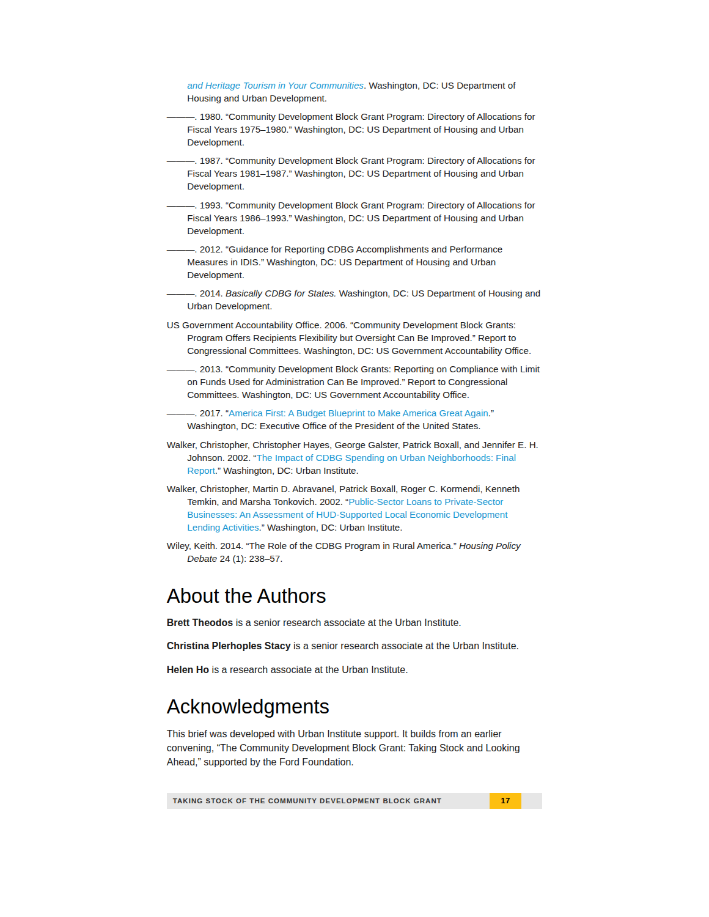and Heritage Tourism in Your Communities. Washington, DC: US Department of Housing and Urban Development.
———. 1980. “Community Development Block Grant Program: Directory of Allocations for Fiscal Years 1975–1980.” Washington, DC: US Department of Housing and Urban Development.
———. 1987. “Community Development Block Grant Program: Directory of Allocations for Fiscal Years 1981–1987.” Washington, DC: US Department of Housing and Urban Development.
———. 1993. “Community Development Block Grant Program: Directory of Allocations for Fiscal Years 1986–1993.” Washington, DC: US Department of Housing and Urban Development.
———. 2012. “Guidance for Reporting CDBG Accomplishments and Performance Measures in IDIS.” Washington, DC: US Department of Housing and Urban Development.
———. 2014. Basically CDBG for States. Washington, DC: US Department of Housing and Urban Development.
US Government Accountability Office. 2006. “Community Development Block Grants: Program Offers Recipients Flexibility but Oversight Can Be Improved.” Report to Congressional Committees. Washington, DC: US Government Accountability Office.
———. 2013. “Community Development Block Grants: Reporting on Compliance with Limit on Funds Used for Administration Can Be Improved.” Report to Congressional Committees. Washington, DC: US Government Accountability Office.
———. 2017. “America First: A Budget Blueprint to Make America Great Again.” Washington, DC: Executive Office of the President of the United States.
Walker, Christopher, Christopher Hayes, George Galster, Patrick Boxall, and Jennifer E. H. Johnson. 2002. “The Impact of CDBG Spending on Urban Neighborhoods: Final Report.” Washington, DC: Urban Institute.
Walker, Christopher, Martin D. Abravanel, Patrick Boxall, Roger C. Kormendi, Kenneth Temkin, and Marsha Tonkovich. 2002. “Public-Sector Loans to Private-Sector Businesses: An Assessment of HUD-Supported Local Economic Development Lending Activities.” Washington, DC: Urban Institute.
Wiley, Keith. 2014. “The Role of the CDBG Program in Rural America.” Housing Policy Debate 24 (1): 238–57.
About the Authors
Brett Theodos is a senior research associate at the Urban Institute.
Christina Plerhoples Stacy is a senior research associate at the Urban Institute.
Helen Ho is a research associate at the Urban Institute.
Acknowledgments
This brief was developed with Urban Institute support. It builds from an earlier convening, “The Community Development Block Grant: Taking Stock and Looking Ahead,” supported by the Ford Foundation.
Taking Stock of the Community Development Block Grant
17